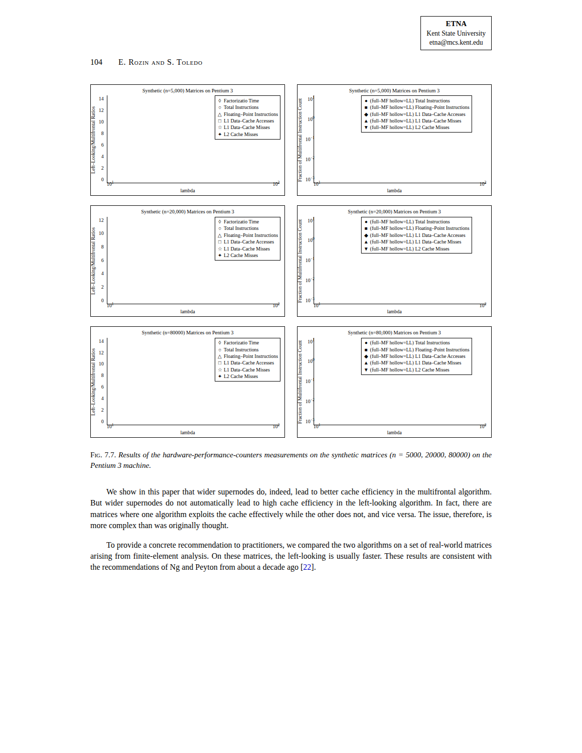ETNA
Kent State University
etna@mcs.kent.edu
104 E. Rozin and S. Toledo
Synthetic (n=5,000) Matrices on Pentium 3
Left–Looking/Multifrontal Ratios
14121086420
101102
lambda
◊Factorizatio Time
○Total Instructions
△Floating–Point Instructions
□L1 Data–Cache Accesses
☆L1 Data–Cache Misses
✦L2 Cache Misses
Synthetic (n=5,000) Matrices on Pentium 3
Fraction of Multifrontal Instruction Count
10110010−110−210−3
101102
lambda
●(full–MF hollow=LL) Total Instructions
■(full–MF hollow=LL) Floating–Point Instructions
◆(full–MF hollow=LL) L1 Data–Cache Accesses
▲(full–MF hollow=LL) L1 Data–Cache Misses
▼(full–MF hollow=LL) L2 Cache Misses
Synthetic (n=20,000) Matrices on Pentium 3
Left–Looking/Multifrontal Ratios
121086420
101102
lambda
◊Factorizatio Time
○Total Instructions
△Floating–Point Instructions
□L1 Data–Cache Accesses
☆L1 Data–Cache Misses
✦L2 Cache Misses
Synthetic (n=20,000) Matrices on Pentium 3
Fraction of Multifrontal Instruction Count
10110010−110−210−3
101102
lambda
●(full–MF hollow=LL) Total Instructions
■(full–MF hollow=LL) Floating–Point Instructions
◆(full–MF hollow=LL) L1 Data–Cache Accesses
▲(full–MF hollow=LL) L1 Data–Cache Misses
▼(full–MF hollow=LL) L2 Cache Misses
Synthetic (n=80000) Matrices on Pentium 3
Left–Looking/Multifrontal Ratios
14121086420
101102
lambda
◊Factorizatio Time
○Total Instructions
△Floating–Point Instructions
□L1 Data–Cache Accesses
☆L1 Data–Cache Misses
✦L2 Cache Misses
Synthetic (n=80,000) Matrices on Pentium 3
Fraction of Multifrontal Instruction Count
10110010−110−210−3
101102
lambda
●(full–MF hollow=LL) Total Instructions
■(full–MF hollow=LL) Floating–Point Instructions
◆(full–MF hollow=LL) L1 Data–Cache Accesses
▲(full–MF hollow=LL) L1 Data–Cache Misses
▼(full–MF hollow=LL) L2 Cache Misses
Fig. 7.7. Results of the hardware-performance-counters measurements on the synthetic matrices (n = 5000, 20000, 80000) on the Pentium 3 machine.
We show in this paper that wider supernodes do, indeed, lead to better cache efficiency in the multifrontal algorithm. But wider supernodes do not automatically lead to high cache efficiency in the left-looking algorithm. In fact, there are matrices where one algorithm exploits the cache effectively while the other does not, and vice versa. The issue, therefore, is more complex than was originally thought.
To provide a concrete recommendation to practitioners, we compared the two algorithms on a set of real-world matrices arising from finite-element analysis. On these matrices, the left-looking is usually faster. These results are consistent with the recommendations of Ng and Peyton from about a decade ago [22].